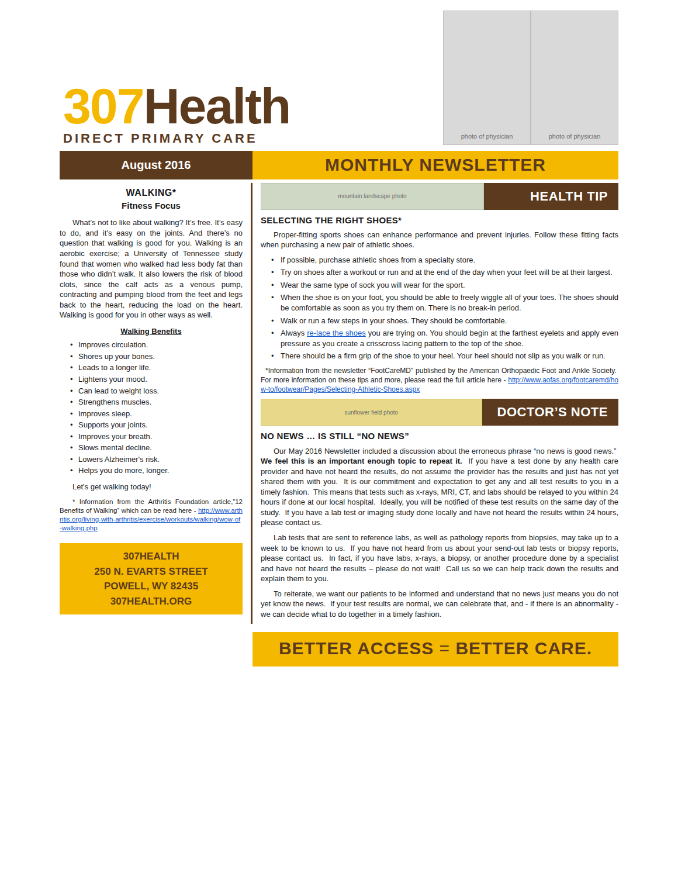307 Health
DIRECT PRIMARY CARE
photo of physician
photo of physician
August 2016
MONTHLY NEWSLETTER
WALKING*
Fitness Focus
What’s not to like about walking? It’s free. It’s easy to do, and it’s easy on the joints. And there’s no question that walking is good for you. Walking is an aerobic exercise; a University of Tennessee study found that women who walked had less body fat than those who didn’t walk. It also lowers the risk of blood clots, since the calf acts as a venous pump, contracting and pumping blood from the feet and legs back to the heart, reducing the load on the heart. Walking is good for you in other ways as well.
Walking Benefits
Improves circulation.
Shores up your bones.
Leads to a longer life.
Lightens your mood.
Can lead to weight loss.
Strengthens muscles.
Improves sleep.
Supports your joints.
Improves your breath.
Slows mental decline.
Lowers Alzheimer's risk.
Helps you do more, longer.
Let's get walking today!
* Information from the Arthritis Foundation article,”12 Benefits of Walking” which can be read here - http://www.arthritis.org/living-with-arthritis/exercise/workouts/walking/wow-of-walking.php
307HEALTH
250 N. EVARTS STREET
POWELL, WY 82435
307HEALTH.ORG
mountain landscape photo
HEALTH TIP
SELECTING THE RIGHT SHOES*
Proper-fitting sports shoes can enhance performance and prevent injuries. Follow these fitting facts when purchasing a new pair of athletic shoes.
If possible, purchase athletic shoes from a specialty store.
Try on shoes after a workout or run and at the end of the day when your feet will be at their largest.
Wear the same type of sock you will wear for the sport.
When the shoe is on your foot, you should be able to freely wiggle all of your toes. The shoes should be comfortable as soon as you try them on. There is no break-in period.
Walk or run a few steps in your shoes. They should be comfortable.
Always re-lace the shoes you are trying on. You should begin at the farthest eyelets and apply even pressure as you create a crisscross lacing pattern to the top of the shoe.
There should be a firm grip of the shoe to your heel. Your heel should not slip as you walk or run.
*Information from the newsletter “FootCareMD” published by the American Orthopaedic Foot and Ankle Society. For more information on these tips and more, please read the full article here - http://www.aofas.org/footcaremd/how-to/footwear/Pages/Selecting-Athletic-Shoes.aspx
sunflower field photo
DOCTOR’S NOTE
NO NEWS … IS STILL “NO NEWS”
Our May 2016 Newsletter included a discussion about the erroneous phrase “no news is good news.” We feel this is an important enough topic to repeat it. If you have a test done by any health care provider and have not heard the results, do not assume the provider has the results and just has not yet shared them with you. It is our commitment and expectation to get any and all test results to you in a timely fashion. This means that tests such as x-rays, MRI, CT, and labs should be relayed to you within 24 hours if done at our local hospital. Ideally, you will be notified of these test results on the same day of the study. If you have a lab test or imaging study done locally and have not heard the results within 24 hours, please contact us.
Lab tests that are sent to reference labs, as well as pathology reports from biopsies, may take up to a week to be known to us. If you have not heard from us about your send-out lab tests or biopsy reports, please contact us. In fact, if you have labs, x-rays, a biopsy, or another procedure done by a specialist and have not heard the results – please do not wait! Call us so we can help track down the results and explain them to you.
To reiterate, we want our patients to be informed and understand that no news just means you do not yet know the news. If your test results are normal, we can celebrate that, and - if there is an abnormality - we can decide what to do together in a timely fashion.
BETTER ACCESS = BETTER CARE.